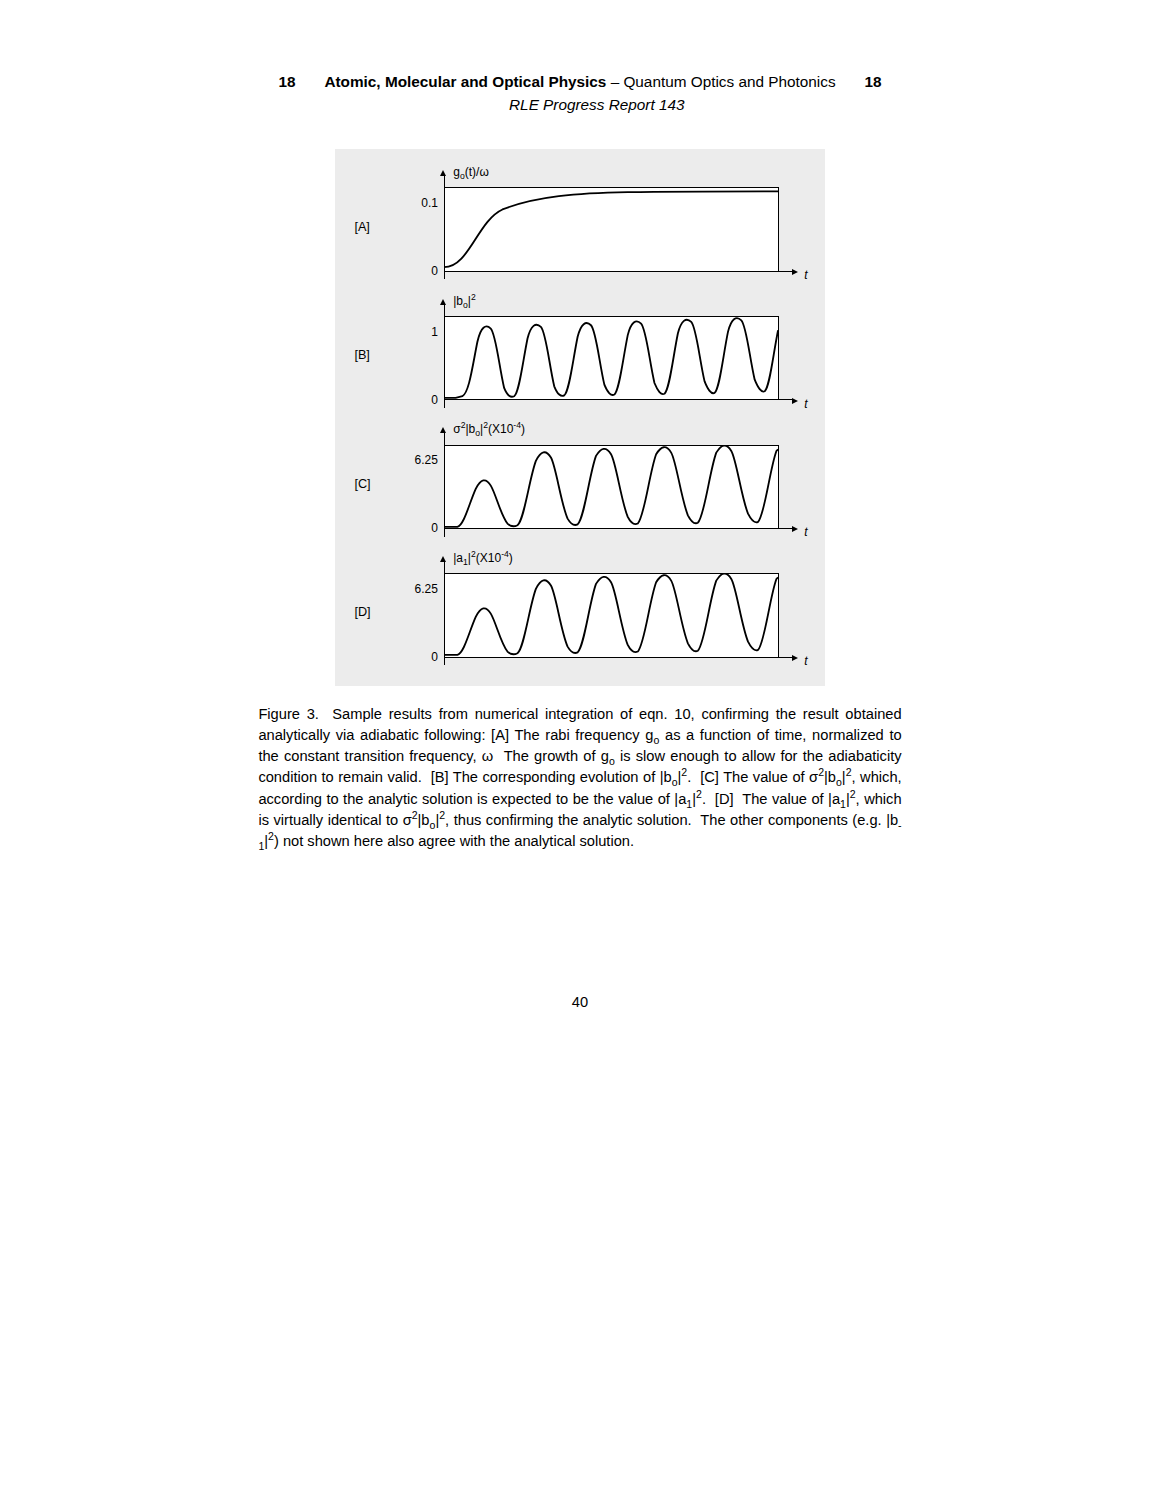18 Atomic, Molecular and Optical Physics – Quantum Optics and Photonics 18
RLE Progress Report 143
0.1 [A] 0
go(t)/ω
t
1 [B] 0
|bo|2
t
6.25 [C] 0
σ2|bo|2(X10-4)
t
6.25 [D] 0
|a1|2(X10-4)
t
Figure 3. Sample results from numerical integration of eqn. 10, confirming the result obtained analytically via adiabatic following: [A] The rabi frequency go as a function of time, normalized to the constant transition frequency, ω The growth of go is slow enough to allow for the adiabaticity condition to remain valid. [B] The corresponding evolution of |bo|2. [C] The value of σ2|bo|2, which, according to the analytic solution is expected to be the value of |a1|2. [D] The value of |a1|2, which is virtually identical to σ2|bo|2, thus confirming the analytic solution. The other components (e.g. |b-1|2) not shown here also agree with the analytical solution.
40